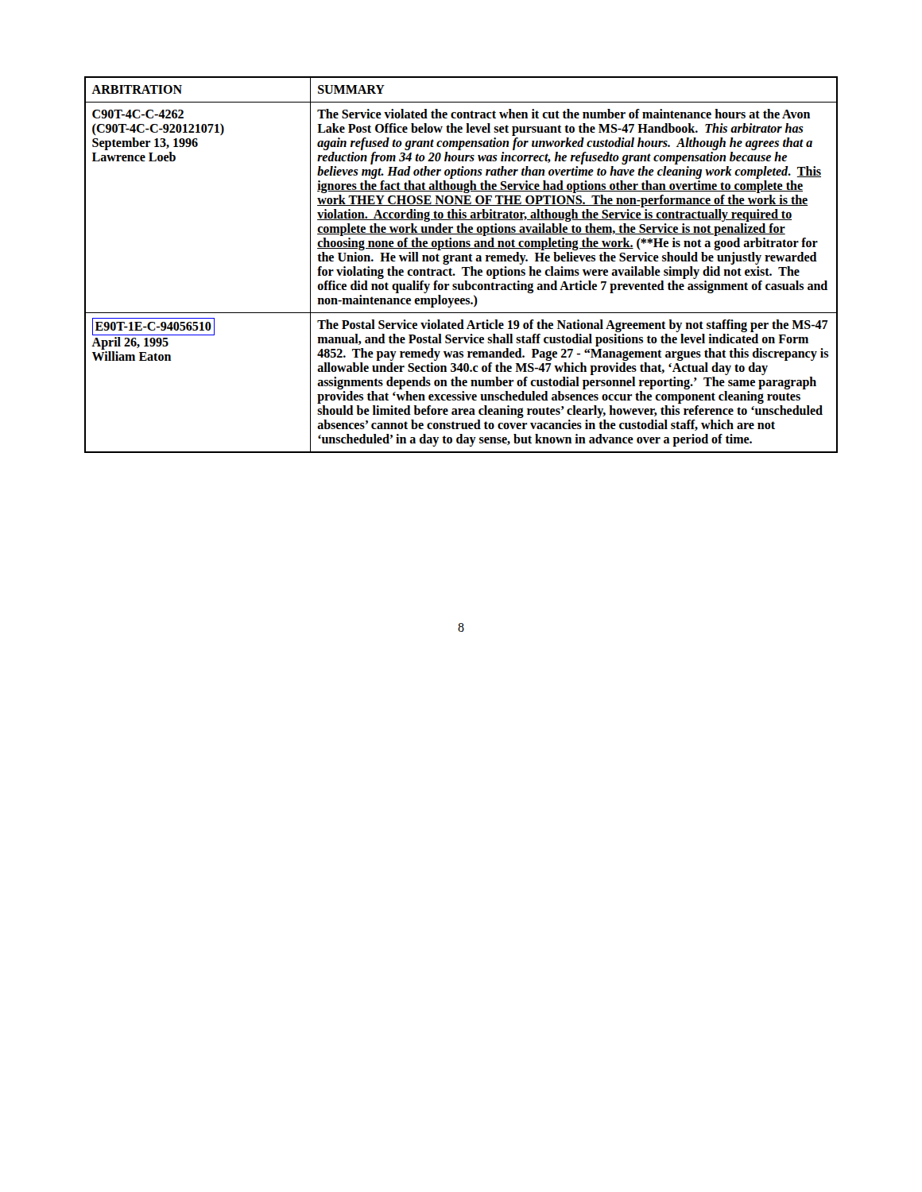| ARBITRATION | SUMMARY |
| --- | --- |
| C90T-4C-C-4262 (C90T-4C-C-920121071) September 13, 1996 Lawrence Loeb | The Service violated the contract when it cut the number of maintenance hours at the Avon Lake Post Office below the level set pursuant to the MS-47 Handbook. This arbitrator has again refused to grant compensation for unworked custodial hours. Although he agrees that a reduction from 34 to 20 hours was incorrect, he refusedto grant compensation because he believes mgt. Had other options rather than overtime to have the cleaning work completed . This ignores the fact that although the Service had options other than overtime to complete the work THEY CHOSE NONE OF THE OPTIONS. The non-performance of the work is the violation. According to this arbitrator, although the Service is contractually required to complete the work under the options available to them, the Service is not penalized for choosing none of the options and not completing the work. (**He is not a good arbitrator for the Union. He will not grant a remedy. He believes the Service should be unjustly rewarded for violating the contract. The options he claims were available simply did not exist. The office did not qualify for subcontracting and Article 7 prevented the assignment of casuals and non-maintenance employees.) |
| E90T-1E-C-94056510 April 26, 1995 William Eaton | The Postal Service violated Article 19 of the National Agreement by not staffing per the MS-47 manual, and the Postal Service shall staff custodial positions to the level indicated on Form 4852. The pay remedy was remanded. Page 27 - “Management argues that this discrepancy is allowable under Section 340.c of the MS-47 which provides that, ‘Actual day to day assignments depends on the number of custodial personnel reporting.’ The same paragraph provides that ‘when excessive unscheduled absences occur the component cleaning routes should be limited before area cleaning routes’ clearly, however, this reference to ‘unscheduled absences’ cannot be construed to cover vacancies in the custodial staff, which are not ‘unscheduled’ in a day to day sense, but known in advance over a period of time. |
8